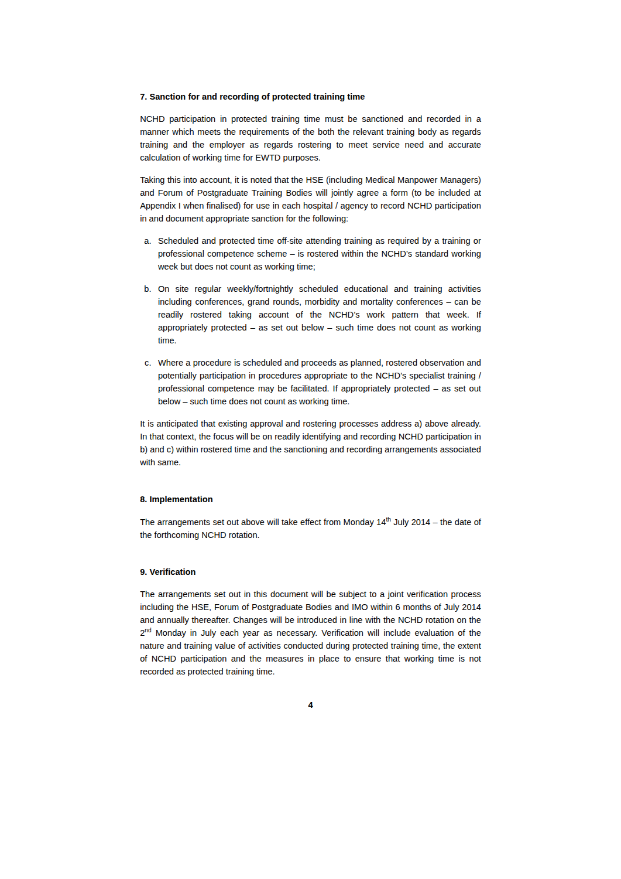7. Sanction for and recording of protected training time
NCHD participation in protected training time must be sanctioned and recorded in a manner which meets the requirements of the both the relevant training body as regards training and the employer as regards rostering to meet service need and accurate calculation of working time for EWTD purposes.
Taking this into account, it is noted that the HSE (including Medical Manpower Managers) and Forum of Postgraduate Training Bodies will jointly agree a form (to be included at Appendix I when finalised) for use in each hospital / agency to record NCHD participation in and document appropriate sanction for the following:
Scheduled and protected time off-site attending training as required by a training or professional competence scheme – is rostered within the NCHD’s standard working week but does not count as working time;
On site regular weekly/fortnightly scheduled educational and training activities including conferences, grand rounds, morbidity and mortality conferences – can be readily rostered taking account of the NCHD’s work pattern that week. If appropriately protected – as set out below – such time does not count as working time.
Where a procedure is scheduled and proceeds as planned, rostered observation and potentially participation in procedures appropriate to the NCHD’s specialist training / professional competence may be facilitated. If appropriately protected – as set out below – such time does not count as working time.
It is anticipated that existing approval and rostering processes address a) above already. In that context, the focus will be on readily identifying and recording NCHD participation in b) and c) within rostered time and the sanctioning and recording arrangements associated with same.
8. Implementation
The arrangements set out above will take effect from Monday 14th July 2014 – the date of the forthcoming NCHD rotation.
9. Verification
The arrangements set out in this document will be subject to a joint verification process including the HSE, Forum of Postgraduate Bodies and IMO within 6 months of July 2014 and annually thereafter. Changes will be introduced in line with the NCHD rotation on the 2nd Monday in July each year as necessary. Verification will include evaluation of the nature and training value of activities conducted during protected training time, the extent of NCHD participation and the measures in place to ensure that working time is not recorded as protected training time.
4